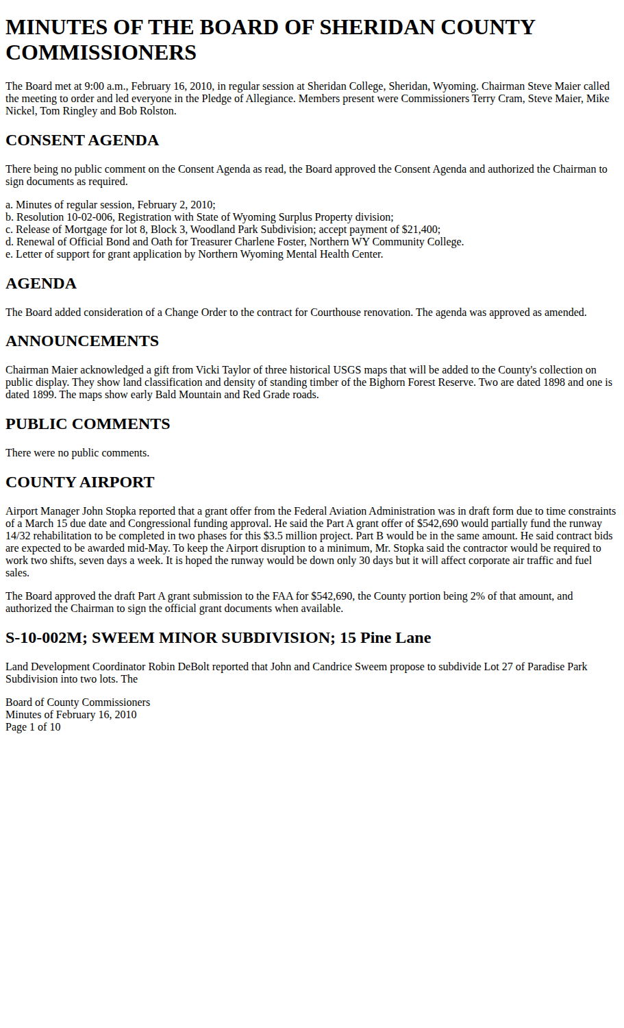MINUTES OF THE BOARD OF SHERIDAN COUNTY COMMISSIONERS
The Board met at 9:00 a.m., February 16, 2010, in regular session at Sheridan College, Sheridan, Wyoming. Chairman Steve Maier called the meeting to order and led everyone in the Pledge of Allegiance. Members present were Commissioners Terry Cram, Steve Maier, Mike Nickel, Tom Ringley and Bob Rolston.
CONSENT AGENDA
There being no public comment on the Consent Agenda as read, the Board approved the Consent Agenda and authorized the Chairman to sign documents as required.
a. Minutes of regular session, February 2, 2010;
b. Resolution 10-02-006, Registration with State of Wyoming Surplus Property division;
c. Release of Mortgage for lot 8, Block 3, Woodland Park Subdivision; accept payment of $21,400;
d. Renewal of Official Bond and Oath for Treasurer Charlene Foster, Northern WY Community College.
e. Letter of support for grant application by Northern Wyoming Mental Health Center.
AGENDA
The Board added consideration of a Change Order to the contract for Courthouse renovation. The agenda was approved as amended.
ANNOUNCEMENTS
Chairman Maier acknowledged a gift from Vicki Taylor of three historical USGS maps that will be added to the County's collection on public display. They show land classification and density of standing timber of the Bighorn Forest Reserve. Two are dated 1898 and one is dated 1899. The maps show early Bald Mountain and Red Grade roads.
PUBLIC COMMENTS
There were no public comments.
COUNTY AIRPORT
Airport Manager John Stopka reported that a grant offer from the Federal Aviation Administration was in draft form due to time constraints of a March 15 due date and Congressional funding approval. He said the Part A grant offer of $542,690 would partially fund the runway 14/32 rehabilitation to be completed in two phases for this $3.5 million project. Part B would be in the same amount. He said contract bids are expected to be awarded mid-May. To keep the Airport disruption to a minimum, Mr. Stopka said the contractor would be required to work two shifts, seven days a week. It is hoped the runway would be down only 30 days but it will affect corporate air traffic and fuel sales.
The Board approved the draft Part A grant submission to the FAA for $542,690, the County portion being 2% of that amount, and authorized the Chairman to sign the official grant documents when available.
S-10-002M; SWEEM MINOR SUBDIVISION; 15 Pine Lane
Land Development Coordinator Robin DeBolt reported that John and Candrice Sweem propose to subdivide Lot 27 of Paradise Park Subdivision into two lots. The
Board of County Commissioners
Minutes of February 16, 2010
Page 1 of 10